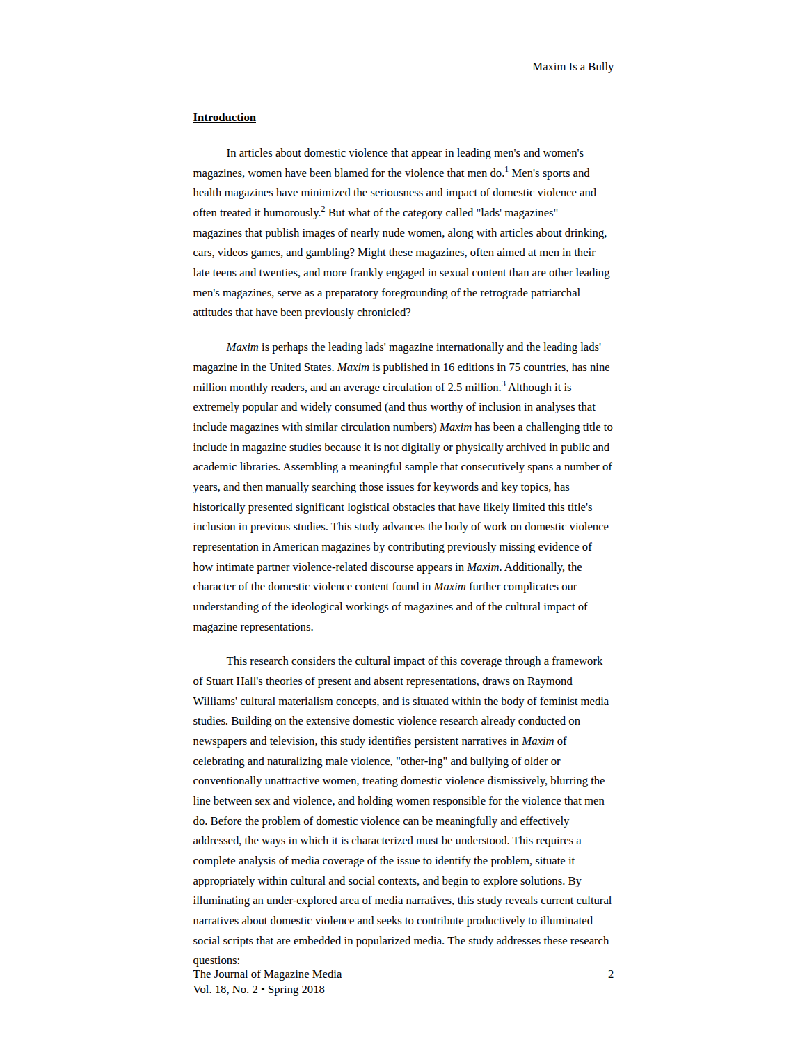Maxim Is a Bully
Introduction
In articles about domestic violence that appear in leading men's and women's magazines, women have been blamed for the violence that men do.1 Men's sports and health magazines have minimized the seriousness and impact of domestic violence and often treated it humorously.2 But what of the category called "lads' magazines"—magazines that publish images of nearly nude women, along with articles about drinking, cars, videos games, and gambling? Might these magazines, often aimed at men in their late teens and twenties, and more frankly engaged in sexual content than are other leading men's magazines, serve as a preparatory foregrounding of the retrograde patriarchal attitudes that have been previously chronicled?
Maxim is perhaps the leading lads' magazine internationally and the leading lads' magazine in the United States. Maxim is published in 16 editions in 75 countries, has nine million monthly readers, and an average circulation of 2.5 million.3 Although it is extremely popular and widely consumed (and thus worthy of inclusion in analyses that include magazines with similar circulation numbers) Maxim has been a challenging title to include in magazine studies because it is not digitally or physically archived in public and academic libraries. Assembling a meaningful sample that consecutively spans a number of years, and then manually searching those issues for keywords and key topics, has historically presented significant logistical obstacles that have likely limited this title's inclusion in previous studies. This study advances the body of work on domestic violence representation in American magazines by contributing previously missing evidence of how intimate partner violence-related discourse appears in Maxim. Additionally, the character of the domestic violence content found in Maxim further complicates our understanding of the ideological workings of magazines and of the cultural impact of magazine representations.
This research considers the cultural impact of this coverage through a framework of Stuart Hall's theories of present and absent representations, draws on Raymond Williams' cultural materialism concepts, and is situated within the body of feminist media studies. Building on the extensive domestic violence research already conducted on newspapers and television, this study identifies persistent narratives in Maxim of celebrating and naturalizing male violence, "other-ing" and bullying of older or conventionally unattractive women, treating domestic violence dismissively, blurring the line between sex and violence, and holding women responsible for the violence that men do. Before the problem of domestic violence can be meaningfully and effectively addressed, the ways in which it is characterized must be understood. This requires a complete analysis of media coverage of the issue to identify the problem, situate it appropriately within cultural and social contexts, and begin to explore solutions. By illuminating an under-explored area of media narratives, this study reveals current cultural narratives about domestic violence and seeks to contribute productively to illuminated social scripts that are embedded in popularized media. The study addresses these research questions:
The Journal of Magazine Media
Vol. 18, No. 2 • Spring 2018
2